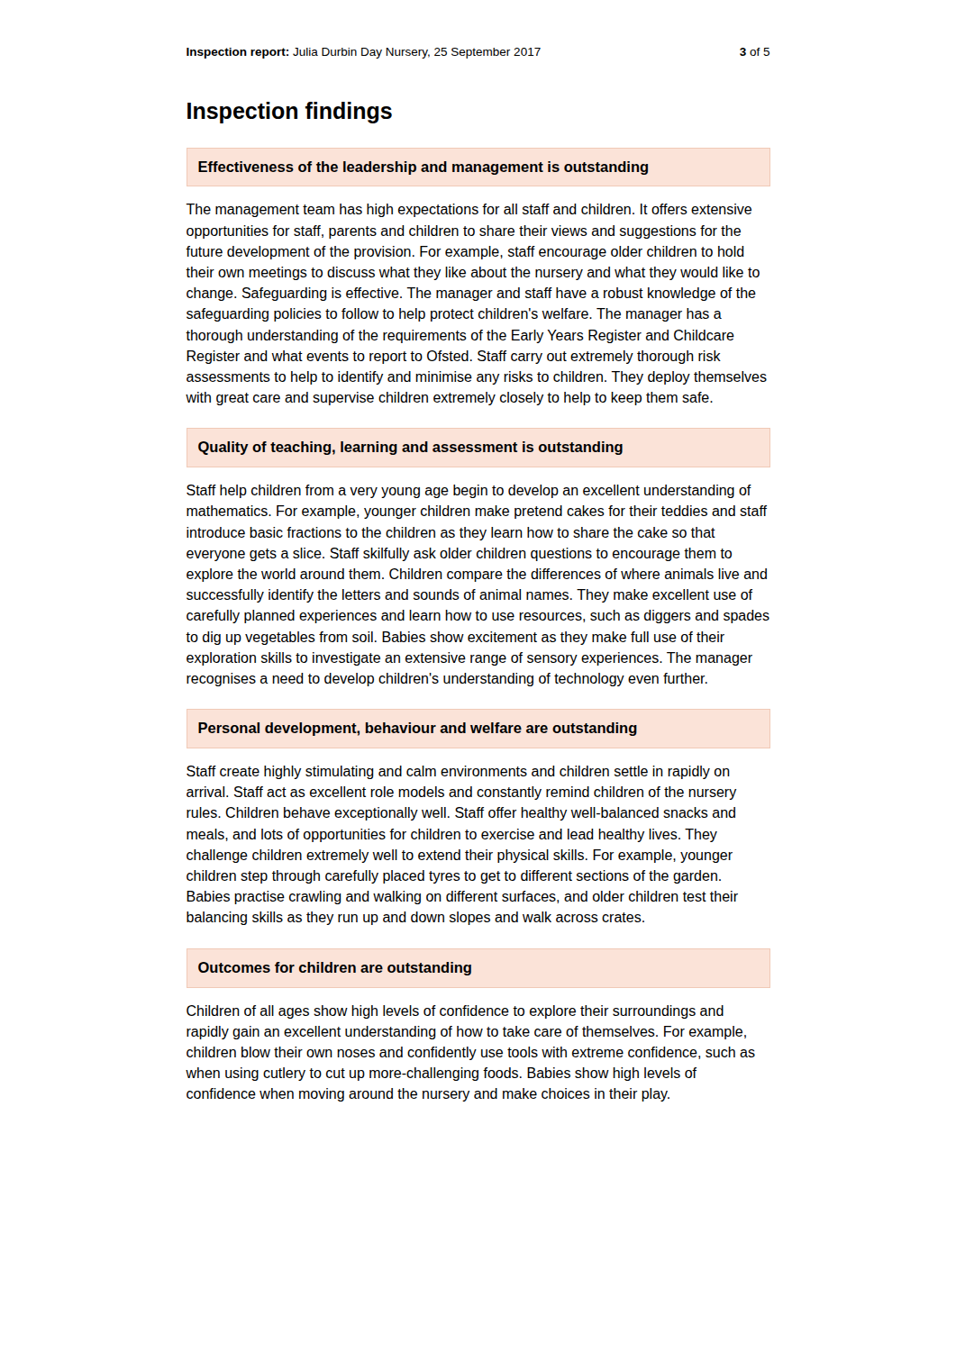Inspection report: Julia Durbin Day Nursery, 25 September 2017
3 of 5
Inspection findings
Effectiveness of the leadership and management is outstanding
The management team has high expectations for all staff and children. It offers extensive opportunities for staff, parents and children to share their views and suggestions for the future development of the provision. For example, staff encourage older children to hold their own meetings to discuss what they like about the nursery and what they would like to change. Safeguarding is effective. The manager and staff have a robust knowledge of the safeguarding policies to follow to help protect children's welfare. The manager has a thorough understanding of the requirements of the Early Years Register and Childcare Register and what events to report to Ofsted. Staff carry out extremely thorough risk assessments to help to identify and minimise any risks to children. They deploy themselves with great care and supervise children extremely closely to help to keep them safe.
Quality of teaching, learning and assessment is outstanding
Staff help children from a very young age begin to develop an excellent understanding of mathematics. For example, younger children make pretend cakes for their teddies and staff introduce basic fractions to the children as they learn how to share the cake so that everyone gets a slice. Staff skilfully ask older children questions to encourage them to explore the world around them. Children compare the differences of where animals live and successfully identify the letters and sounds of animal names. They make excellent use of carefully planned experiences and learn how to use resources, such as diggers and spades to dig up vegetables from soil. Babies show excitement as they make full use of their exploration skills to investigate an extensive range of sensory experiences. The manager recognises a need to develop children's understanding of technology even further.
Personal development, behaviour and welfare are outstanding
Staff create highly stimulating and calm environments and children settle in rapidly on arrival. Staff act as excellent role models and constantly remind children of the nursery rules. Children behave exceptionally well. Staff offer healthy well-balanced snacks and meals, and lots of opportunities for children to exercise and lead healthy lives. They challenge children extremely well to extend their physical skills. For example, younger children step through carefully placed tyres to get to different sections of the garden. Babies practise crawling and walking on different surfaces, and older children test their balancing skills as they run up and down slopes and walk across crates.
Outcomes for children are outstanding
Children of all ages show high levels of confidence to explore their surroundings and rapidly gain an excellent understanding of how to take care of themselves. For example, children blow their own noses and confidently use tools with extreme confidence, such as when using cutlery to cut up more-challenging foods. Babies show high levels of confidence when moving around the nursery and make choices in their play.